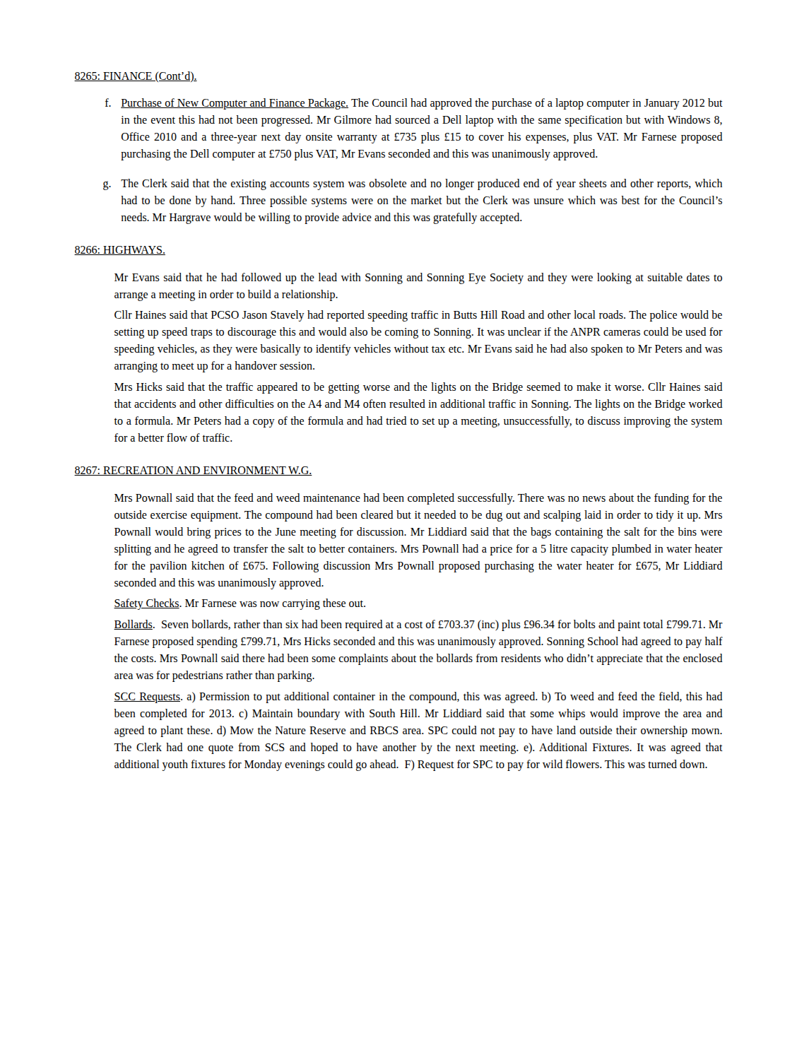8265: FINANCE (Cont’d).
Purchase of New Computer and Finance Package. The Council had approved the purchase of a laptop computer in January 2012 but in the event this had not been progressed. Mr Gilmore had sourced a Dell laptop with the same specification but with Windows 8, Office 2010 and a three-year next day onsite warranty at £735 plus £15 to cover his expenses, plus VAT. Mr Farnese proposed purchasing the Dell computer at £750 plus VAT, Mr Evans seconded and this was unanimously approved.
The Clerk said that the existing accounts system was obsolete and no longer produced end of year sheets and other reports, which had to be done by hand. Three possible systems were on the market but the Clerk was unsure which was best for the Council’s needs. Mr Hargrave would be willing to provide advice and this was gratefully accepted.
8266: HIGHWAYS.
Mr Evans said that he had followed up the lead with Sonning and Sonning Eye Society and they were looking at suitable dates to arrange a meeting in order to build a relationship.
Cllr Haines said that PCSO Jason Stavely had reported speeding traffic in Butts Hill Road and other local roads. The police would be setting up speed traps to discourage this and would also be coming to Sonning. It was unclear if the ANPR cameras could be used for speeding vehicles, as they were basically to identify vehicles without tax etc. Mr Evans said he had also spoken to Mr Peters and was arranging to meet up for a handover session.
Mrs Hicks said that the traffic appeared to be getting worse and the lights on the Bridge seemed to make it worse. Cllr Haines said that accidents and other difficulties on the A4 and M4 often resulted in additional traffic in Sonning. The lights on the Bridge worked to a formula. Mr Peters had a copy of the formula and had tried to set up a meeting, unsuccessfully, to discuss improving the system for a better flow of traffic.
8267: RECREATION AND ENVIRONMENT W.G.
Mrs Pownall said that the feed and weed maintenance had been completed successfully. There was no news about the funding for the outside exercise equipment. The compound had been cleared but it needed to be dug out and scalping laid in order to tidy it up. Mrs Pownall would bring prices to the June meeting for discussion. Mr Liddiard said that the bags containing the salt for the bins were splitting and he agreed to transfer the salt to better containers. Mrs Pownall had a price for a 5 litre capacity plumbed in water heater for the pavilion kitchen of £675. Following discussion Mrs Pownall proposed purchasing the water heater for £675, Mr Liddiard seconded and this was unanimously approved.
Safety Checks. Mr Farnese was now carrying these out.
Bollards. Seven bollards, rather than six had been required at a cost of £703.37 (inc) plus £96.34 for bolts and paint total £799.71. Mr Farnese proposed spending £799.71, Mrs Hicks seconded and this was unanimously approved. Sonning School had agreed to pay half the costs. Mrs Pownall said there had been some complaints about the bollards from residents who didn’t appreciate that the enclosed area was for pedestrians rather than parking.
SCC Requests. a) Permission to put additional container in the compound, this was agreed. b) To weed and feed the field, this had been completed for 2013. c) Maintain boundary with South Hill. Mr Liddiard said that some whips would improve the area and agreed to plant these. d) Mow the Nature Reserve and RBCS area. SPC could not pay to have land outside their ownership mown. The Clerk had one quote from SCS and hoped to have another by the next meeting. e). Additional Fixtures. It was agreed that additional youth fixtures for Monday evenings could go ahead. F) Request for SPC to pay for wild flowers. This was turned down.